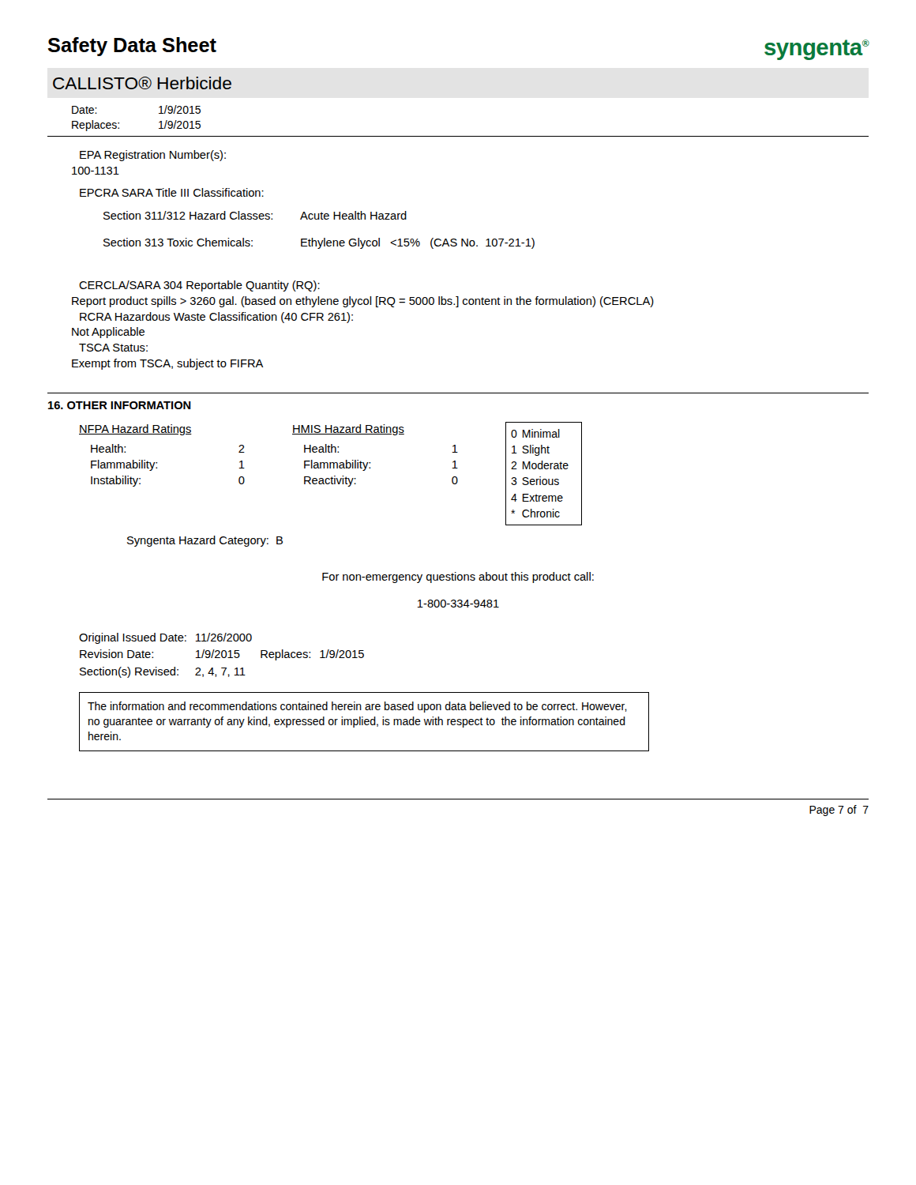Safety Data Sheet
syngenta®
CALLISTO® Herbicide
Date: 1/9/2015
Replaces: 1/9/2015
EPA Registration Number(s):
100-1131
EPCRA SARA Title III Classification:
Section 311/312 Hazard Classes: Acute Health Hazard
Section 313 Toxic Chemicals: Ethylene Glycol <15% (CAS No. 107-21-1)
CERCLA/SARA 304 Reportable Quantity (RQ):
Report product spills > 3260 gal. (based on ethylene glycol [RQ = 5000 lbs.] content in the formulation) (CERCLA)
RCRA Hazardous Waste Classification (40 CFR 261):
Not Applicable
TSCA Status:
Exempt from TSCA, subject to FIFRA
16. OTHER INFORMATION
NFPA Hazard Ratings
Health: 2
Flammability: 1
Instability: 0
HMIS Hazard Ratings
Health: 1
Flammability: 1
Reactivity: 0
| 0 | Minimal |
| 1 | Slight |
| 2 | Moderate |
| 3 | Serious |
| 4 | Extreme |
| * | Chronic |
Syngenta Hazard Category: B
For non-emergency questions about this product call:
1-800-334-9481
| Original Issued Date: | 11/26/2000 | | |
| Revision Date: | 1/9/2015 | Replaces: | 1/9/2015 |
| Section(s) Revised: | 2, 4, 7, 11 | | |
The information and recommendations contained herein are based upon data believed to be correct. However, no guarantee or warranty of any kind, expressed or implied, is made with respect to the information contained herein.
Page 7 of 7